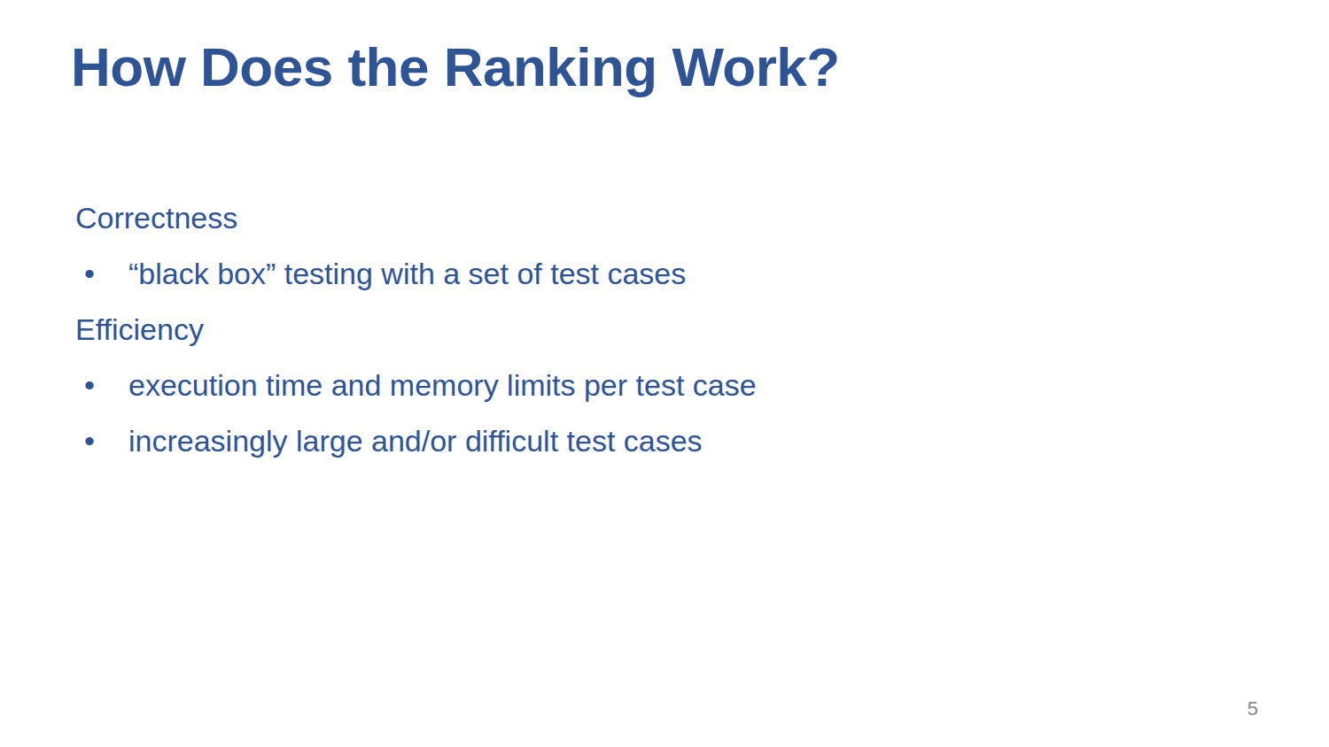How Does the Ranking Work?
Correctness
“black box” testing with a set of test cases
Efficiency
execution time and memory limits per test case
increasingly large and/or difficult test cases
5